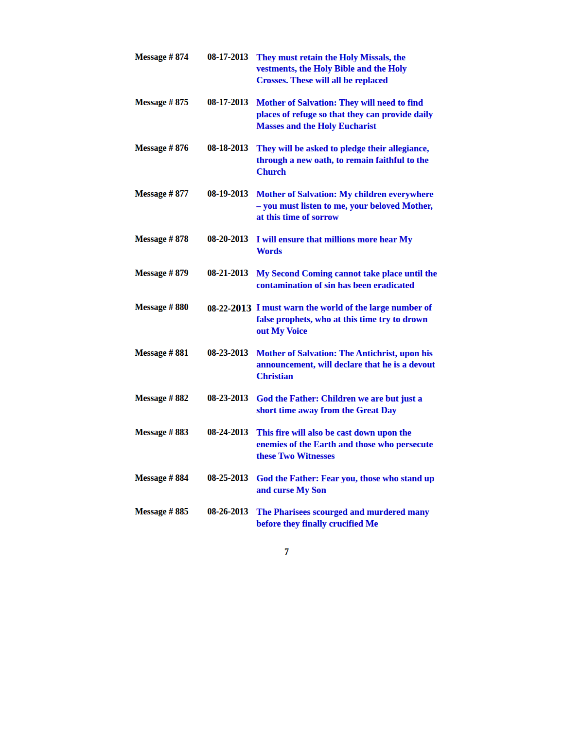| Message # 874 | 08-17-2013 | They must retain the Holy Missals, the vestments, the Holy Bible and the Holy Crosses. These will all be replaced |
| Message # 875 | 08-17-2013 | Mother of Salvation: They will need to find places of refuge so that they can provide daily Masses and the Holy Eucharist |
| Message # 876 | 08-18-2013 | They will be asked to pledge their allegiance, through a new oath, to remain faithful to the Church |
| Message # 877 | 08-19-2013 | Mother of Salvation: My children everywhere – you must listen to me, your beloved Mother, at this time of sorrow |
| Message # 878 | 08-20-2013 | I will ensure that millions more hear My Words |
| Message # 879 | 08-21-2013 | My Second Coming cannot take place until the contamination of sin has been eradicated |
| Message # 880 | 08-22- 2013 | I must warn the world of the large number of false prophets, who at this time try to drown out My Voice |
| Message # 881 | 08-23-2013 | Mother of Salvation: The Antichrist, upon his announcement, will declare that he is a devout Christian |
| Message # 882 | 08-23-2013 | God the Father: Children we are but just a short time away from the Great Day |
| Message # 883 | 08-24-2013 | This fire will also be cast down upon the enemies of the Earth and those who persecute these Two Witnesses |
| Message # 884 | 08-25-2013 | God the Father: Fear you, those who stand up and curse My Son |
| Message # 885 | 08-26-2013 | The Pharisees scourged and murdered many before they finally crucified Me |
7